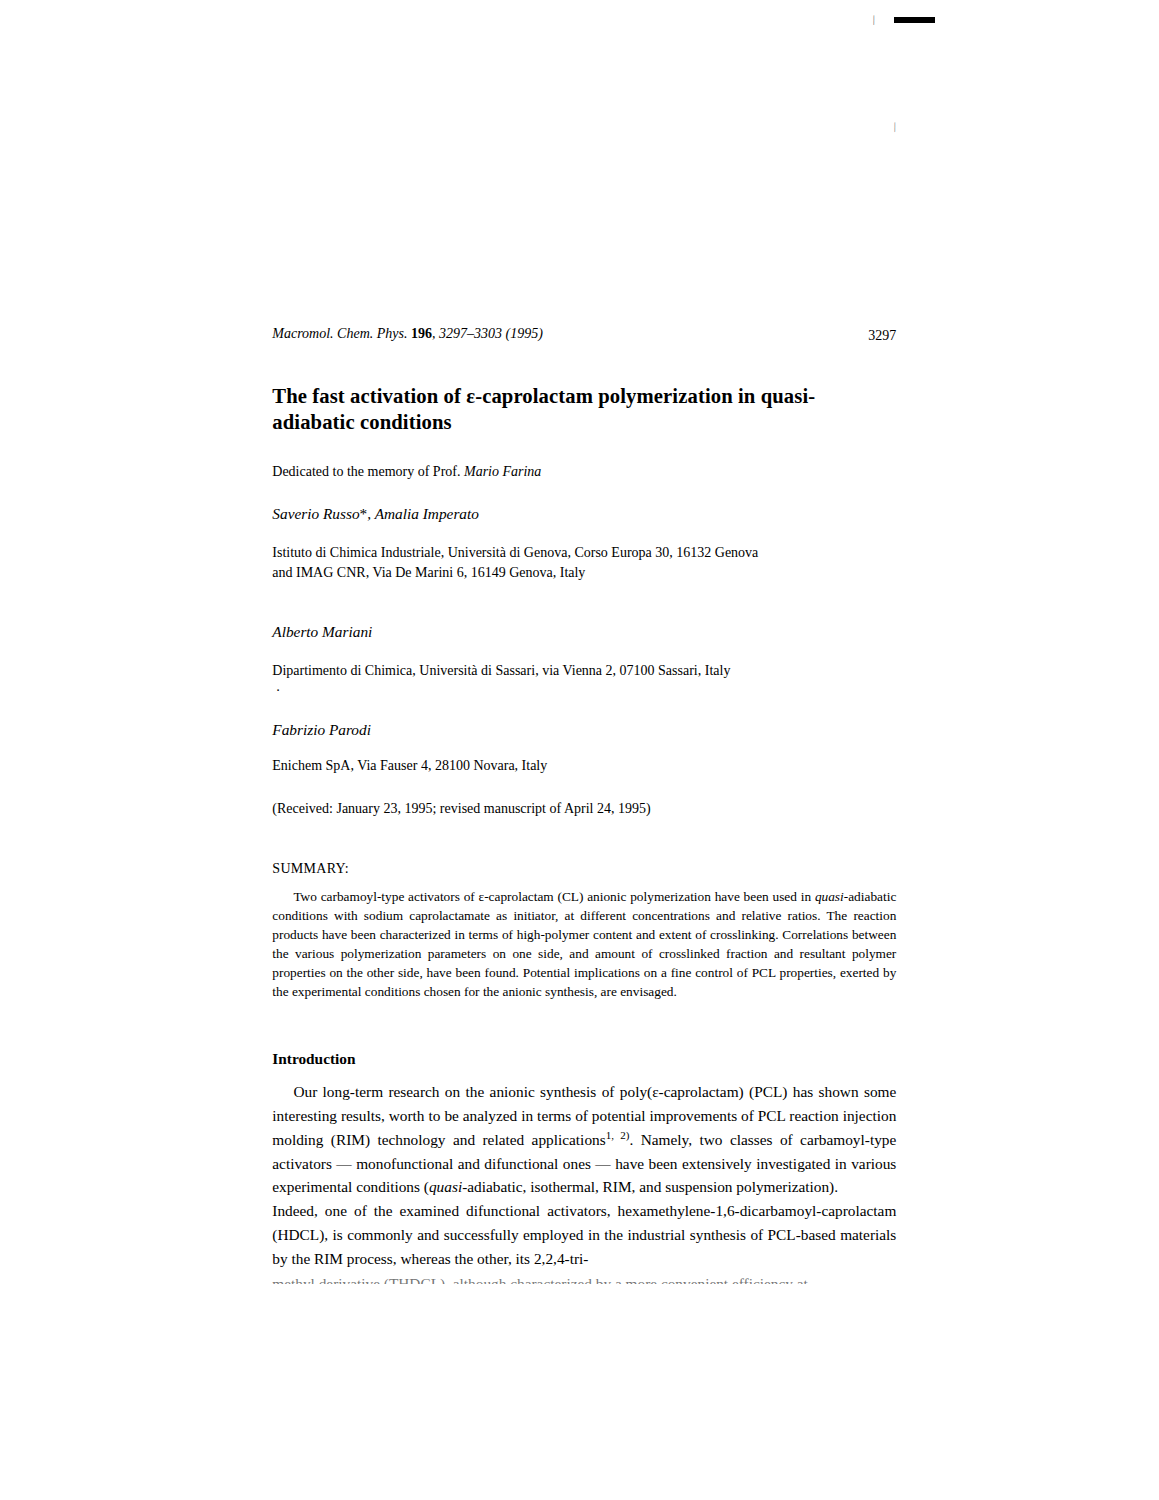⁄
⁄
Macromol. Chem. Phys. 196, 3297–3303 (1995) 3297
The fast activation of ε-caprolactam polymerization in quasi-adiabatic conditions
Dedicated to the memory of Prof. Mario Farina
Saverio Russo*, Amalia Imperato
Istituto di Chimica Industriale, Università di Genova, Corso Europa 30, 16132 Genova
and IMAG CNR, Via De Marini 6, 16149 Genova, Italy
Alberto Mariani
Dipartimento di Chimica, Università di Sassari, via Vienna 2, 07100 Sassari, Italy ·
Fabrizio Parodi
Enichem SpA, Via Fauser 4, 28100 Novara, Italy
(Received: January 23, 1995; revised manuscript of April 24, 1995)
SUMMARY:
Two carbamoyl-type activators of ε-caprolactam (CL) anionic polymerization have been used in quasi-adiabatic conditions with sodium caprolactamate as initiator, at different concentrations and relative ratios. The reaction products have been characterized in terms of high-polymer content and extent of crosslinking. Correlations between the various polymerization parameters on one side, and amount of crosslinked fraction and resultant polymer properties on the other side, have been found. Potential implications on a fine control of PCL properties, exerted by the experimental conditions chosen for the anionic synthesis, are envisaged.
Introduction
Our long-term research on the anionic synthesis of poly(ε-caprolactam) (PCL) has shown some interesting results, worth to be analyzed in terms of potential improvements of PCL reaction injection molding (RIM) technology and related applications1, 2). Namely, two classes of carbamoyl-type activators — monofunctional and difunctional ones — have been extensively investigated in various experimental conditions (quasi-adiabatic, isothermal, RIM, and suspension polymerization).
Indeed, one of the examined difunctional activators, hexamethylene-1,6-dicarbamoyl-caprolactam (HDCL), is commonly and successfully employed in the industrial synthesis of PCL-based materials by the RIM process, whereas the other, its 2,2,4-tri-
methyl derivative (THDCL), although characterized by a more convenient efficiency at